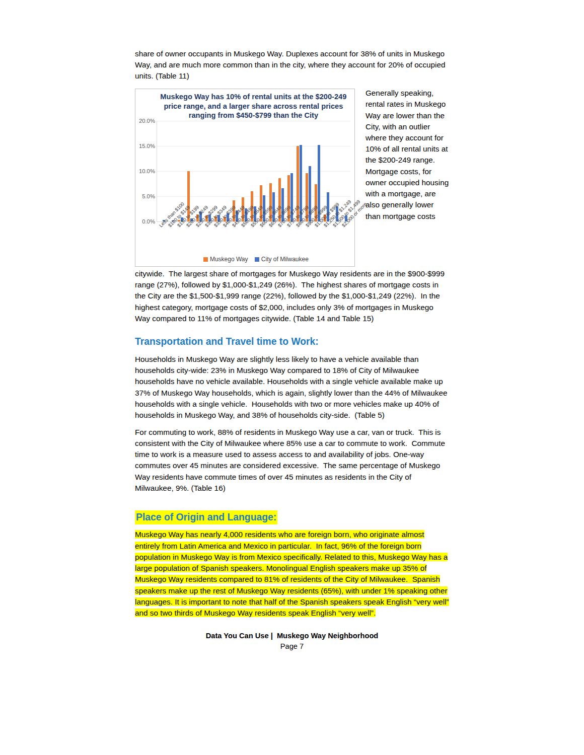share of owner occupants in Muskego Way. Duplexes account for 38% of units in Muskego Way, and are much more common than in the city, where they account for 20% of occupied units. (Table 11)
Muskego Way has 10% of rental units at the $200-249 price range, and a larger share across rental prices ranging from $450-$799 than the City
20.0% 15.0% 10.0% 5.0% 0.0%
Less than $100 $100 to $149 $150 to $199 $200 to $249 $250 to $299 $300 to $349 $350 to $399 $400 to $449 $450 to $499 $500 to $549 $550 to $599 $600 to $649 $650 to $699 $700 to $749 $750 to $799 $800 to $899 $900 to $999 $1,000 to $999 $1,250 to $1,249 $1,500 to $1,499 $2,000 or more
Muskego Way City of Milwaukee
Generally speaking, rental rates in Muskego Way are lower than the City, with an outlier where they account for 10% of all rental units at the $200-249 range. Mortgage costs, for owner occupied housing with a mortgage, are also generally lower than mortgage costs
citywide. The largest share of mortgages for Muskego Way residents are in the $900-$999 range (27%), followed by $1,000-$1,249 (26%). The highest shares of mortgage costs in the City are the $1,500-$1,999 range (22%), followed by the $1,000-$1,249 (22%). In the highest category, mortgage costs of $2,000, includes only 3% of mortgages in Muskego Way compared to 11% of mortgages citywide. (Table 14 and Table 15)
Transportation and Travel time to Work:
Households in Muskego Way are slightly less likely to have a vehicle available than households city-wide: 23% in Muskego Way compared to 18% of City of Milwaukee households have no vehicle available. Households with a single vehicle available make up 37% of Muskego Way households, which is again, slightly lower than the 44% of Milwaukee households with a single vehicle. Households with two or more vehicles make up 40% of households in Muskego Way, and 38% of households city-side. (Table 5)
For commuting to work, 88% of residents in Muskego Way use a car, van or truck. This is consistent with the City of Milwaukee where 85% use a car to commute to work. Commute time to work is a measure used to assess access to and availability of jobs. One-way commutes over 45 minutes are considered excessive. The same percentage of Muskego Way residents have commute times of over 45 minutes as residents in the City of Milwaukee, 9%. (Table 16)
Place of Origin and Language:
Muskego Way has nearly 4,000 residents who are foreign born, who originate almost entirely from Latin America and Mexico in particular. In fact, 96% of the foreign born population in Muskego Way is from Mexico specifically. Related to this, Muskego Way has a large population of Spanish speakers. Monolingual English speakers make up 35% of Muskego Way residents compared to 81% of residents of the City of Milwaukee. Spanish speakers make up the rest of Muskego Way residents (65%), with under 1% speaking other languages. It is important to note that half of the Spanish speakers speak English “very well” and so two thirds of Muskego Way residents speak English “very well”.
Data You Can Use | Muskego Way Neighborhood
Page 7